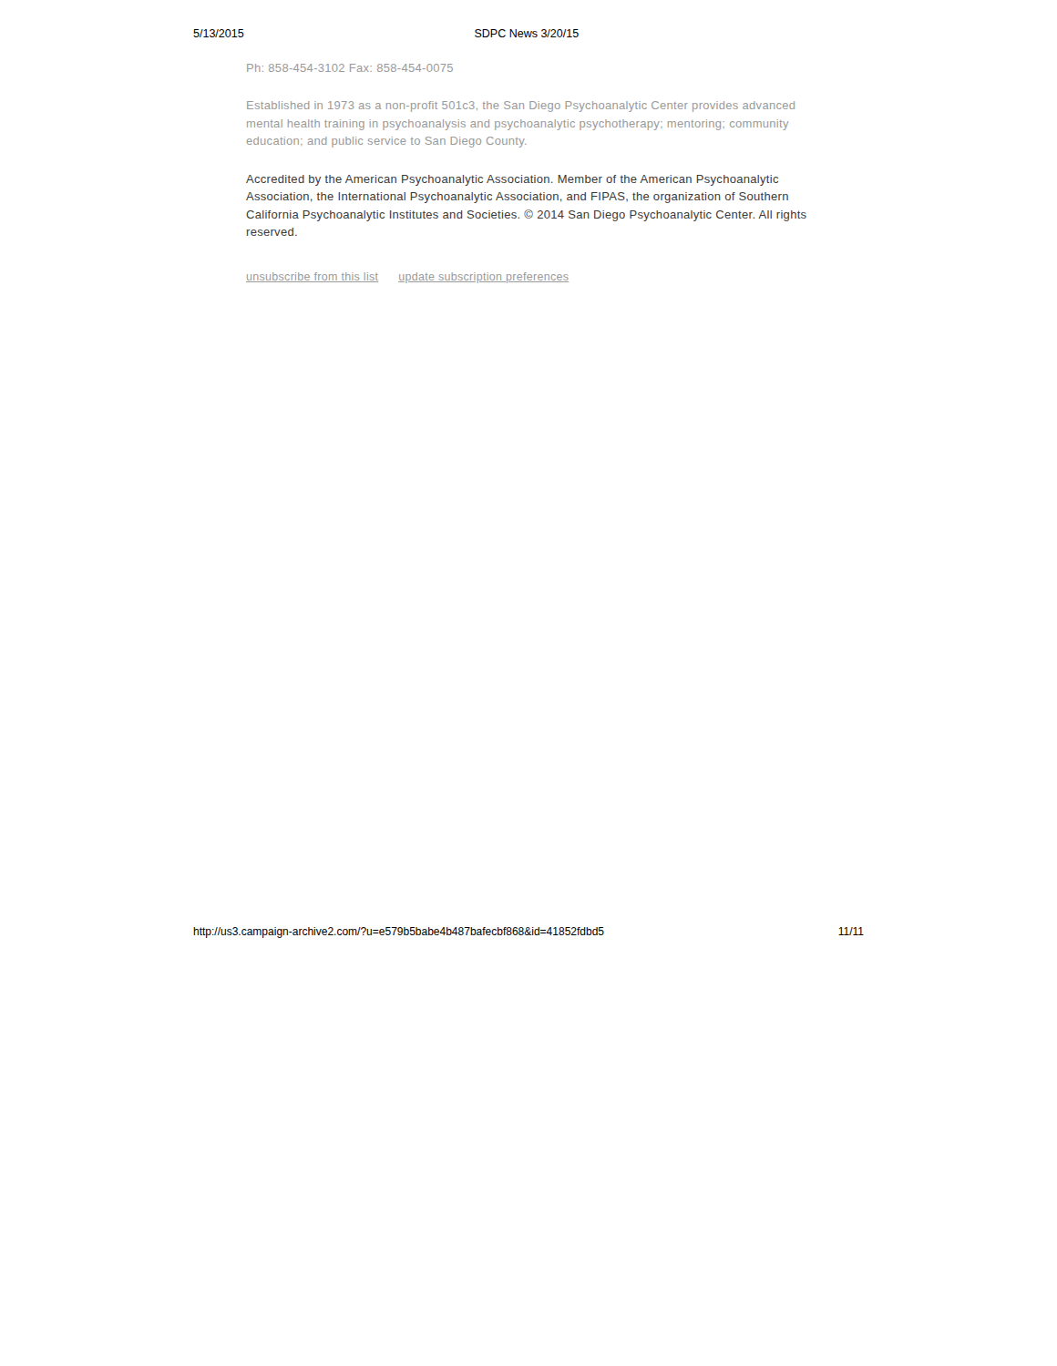5/13/2015
SDPC News 3/20/15
Ph: 858-454-3102 Fax: 858-454-0075
Established in 1973 as a non-profit 501c3, the San Diego Psychoanalytic Center provides advanced mental health training in psychoanalysis and psychoanalytic psychotherapy; mentoring; community education; and public service to San Diego County.
Accredited by the American Psychoanalytic Association. Member of the American Psychoanalytic Association, the International Psychoanalytic Association, and FIPAS, the organization of Southern California Psychoanalytic Institutes and Societies. © 2014 San Diego Psychoanalytic Center. All rights reserved.
unsubscribe from this list update subscription preferences
http://us3.campaign-archive2.com/?u=e579b5babe4b487bafecbf868&id=41852fdbd5
11/11